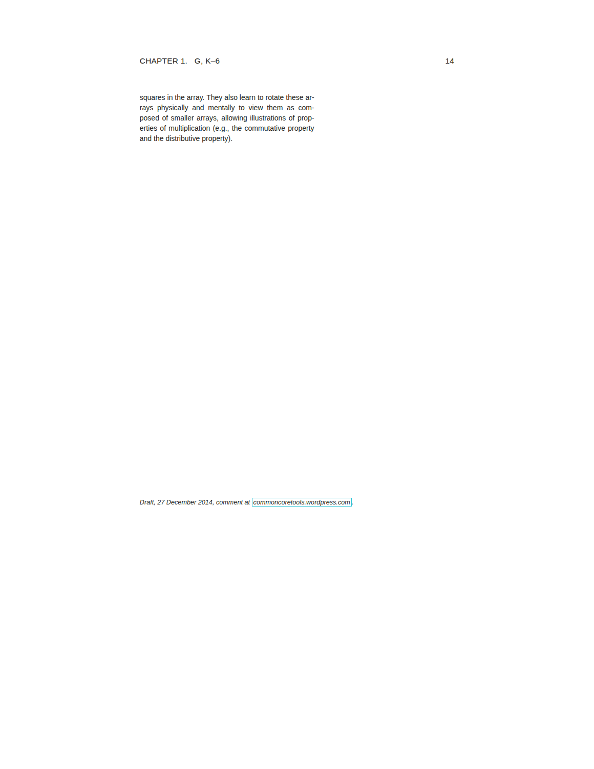CHAPTER 1. G, K–6 14
squares in the array. They also learn to rotate these arrays physically and mentally to view them as composed of smaller arrays, allowing illustrations of properties of multiplication (e.g., the commutative property and the distributive property).
Draft, 27 December 2014, comment at commoncoretools.wordpress.com.